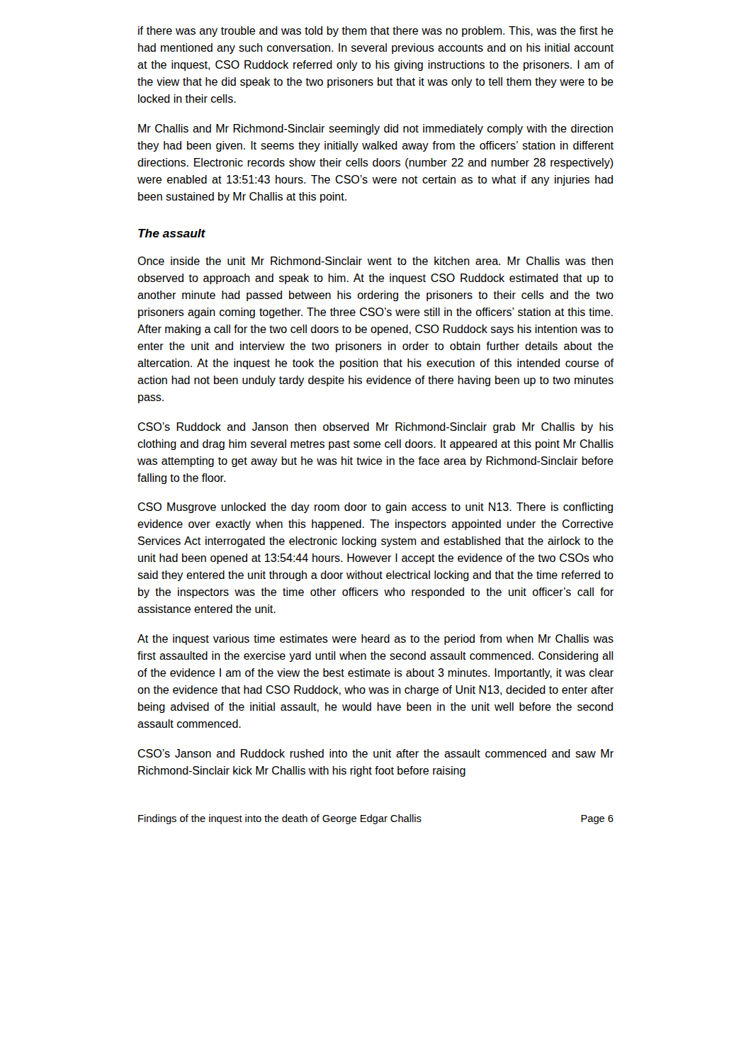if there was any trouble and was told by them that there was no problem. This, was the first he had mentioned any such conversation. In several previous accounts and on his initial account at the inquest, CSO Ruddock referred only to his giving instructions to the prisoners. I am of the view that he did speak to the two prisoners but that it was only to tell them they were to be locked in their cells.
Mr Challis and Mr Richmond-Sinclair seemingly did not immediately comply with the direction they had been given. It seems they initially walked away from the officers’ station in different directions. Electronic records show their cells doors (number 22 and number 28 respectively) were enabled at 13:51:43 hours. The CSO’s were not certain as to what if any injuries had been sustained by Mr Challis at this point.
The assault
Once inside the unit Mr Richmond-Sinclair went to the kitchen area. Mr Challis was then observed to approach and speak to him. At the inquest CSO Ruddock estimated that up to another minute had passed between his ordering the prisoners to their cells and the two prisoners again coming together. The three CSO’s were still in the officers’ station at this time. After making a call for the two cell doors to be opened, CSO Ruddock says his intention was to enter the unit and interview the two prisoners in order to obtain further details about the altercation. At the inquest he took the position that his execution of this intended course of action had not been unduly tardy despite his evidence of there having been up to two minutes pass.
CSO’s Ruddock and Janson then observed Mr Richmond-Sinclair grab Mr Challis by his clothing and drag him several metres past some cell doors. It appeared at this point Mr Challis was attempting to get away but he was hit twice in the face area by Richmond-Sinclair before falling to the floor.
CSO Musgrove unlocked the day room door to gain access to unit N13. There is conflicting evidence over exactly when this happened. The inspectors appointed under the Corrective Services Act interrogated the electronic locking system and established that the airlock to the unit had been opened at 13:54:44 hours. However I accept the evidence of the two CSOs who said they entered the unit through a door without electrical locking and that the time referred to by the inspectors was the time other officers who responded to the unit officer’s call for assistance entered the unit.
At the inquest various time estimates were heard as to the period from when Mr Challis was first assaulted in the exercise yard until when the second assault commenced. Considering all of the evidence I am of the view the best estimate is about 3 minutes. Importantly, it was clear on the evidence that had CSO Ruddock, who was in charge of Unit N13, decided to enter after being advised of the initial assault, he would have been in the unit well before the second assault commenced.
CSO’s Janson and Ruddock rushed into the unit after the assault commenced and saw Mr Richmond-Sinclair kick Mr Challis with his right foot before raising
Findings of the inquest into the death of George Edgar Challis Page 6